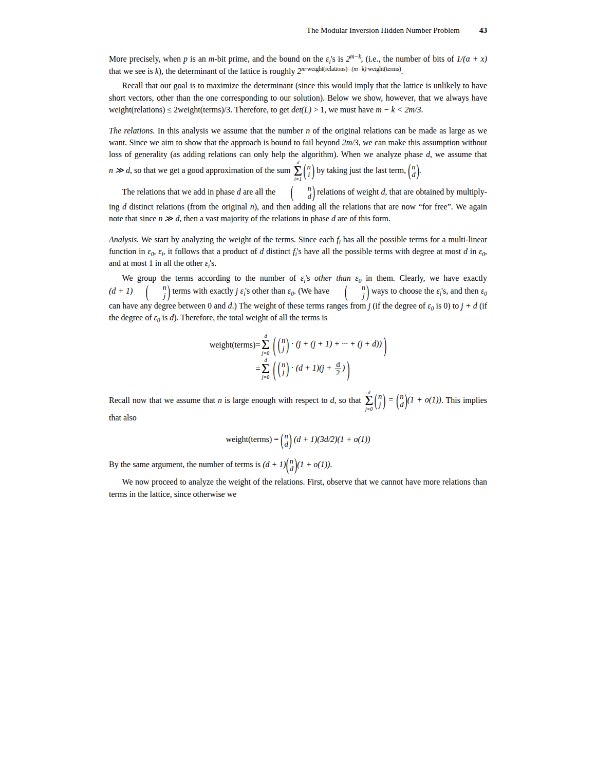The Modular Inversion Hidden Number Problem 43
More precisely, when p is an m-bit prime, and the bound on the εi's is 2m−k, (i.e., the number of bits of 1/(α + x) that we see is k), the determinant of the lattice is roughly 2m·weight(relations)−(m−k)·weight(terms).
Recall that our goal is to maximize the determinant (since this would imply that the lattice is unlikely to have short vectors, other than the one corresponding to our solution). Below we show, however, that we always have weight(relations) ≤ 2weight(terms)/3. Therefore, to get det(L) > 1, we must have m − k < 2m/3.
The relations. In this analysis we assume that the number n of the original relations can be made as large as we want. Since we aim to show that the approach is bound to fail beyond 2m/3, we can make this assumption without loss of generality (as adding relations can only help the algorithm). When we analyze phase d, we assume that n ≫ d, so that we get a good approximation of the sum dΣi=1(ni) by taking just the last term, (nd).
The relations that we add in phase d are all the (nd) relations of weight d, that are obtained by multiplying d distinct relations (from the original n), and then adding all the relations that are now “for free”. We again note that since n ≫ d, then a vast majority of the relations in phase d are of this form.
Analysis. We start by analyzing the weight of the terms. Since each fi has all the possible terms for a multi-linear function in ε0, εi, it follows that a product of d distinct fi's have all the possible terms with degree at most d in ε0, and at most 1 in all the other εi's.
We group the terms according to the number of εi's other than ε0 in them. Clearly, we have exactly (d + 1)(nj) terms with exactly j εi's other than ε0. (We have (nj) ways to choose the εi's, and then ε0 can have any degree between 0 and d.) The weight of these terms ranges from j (if the degree of ε0 is 0) to j + d (if the degree of ε0 is d). Therefore, the total weight of all the terms is
| weight(terms) | = | d Σ j=0 ( ( n j ) · (j + (j + 1) + ··· + (j + d)) ) |
| | = | d Σ j=0 ( ( n j ) · (d + 1)(j + d 2 ) ) |
Recall now that we assume that n is large enough with respect to d, so that dΣj=0(nj) = (nd)(1 + o(1)). This implies that also
weight(terms) = (nd) (d + 1)(3d/2)(1 + o(1))
By the same argument, the number of terms is (d + 1)(nd)(1 + o(1)).
We now proceed to analyze the weight of the relations. First, observe that we cannot have more relations than terms in the lattice, since otherwise we